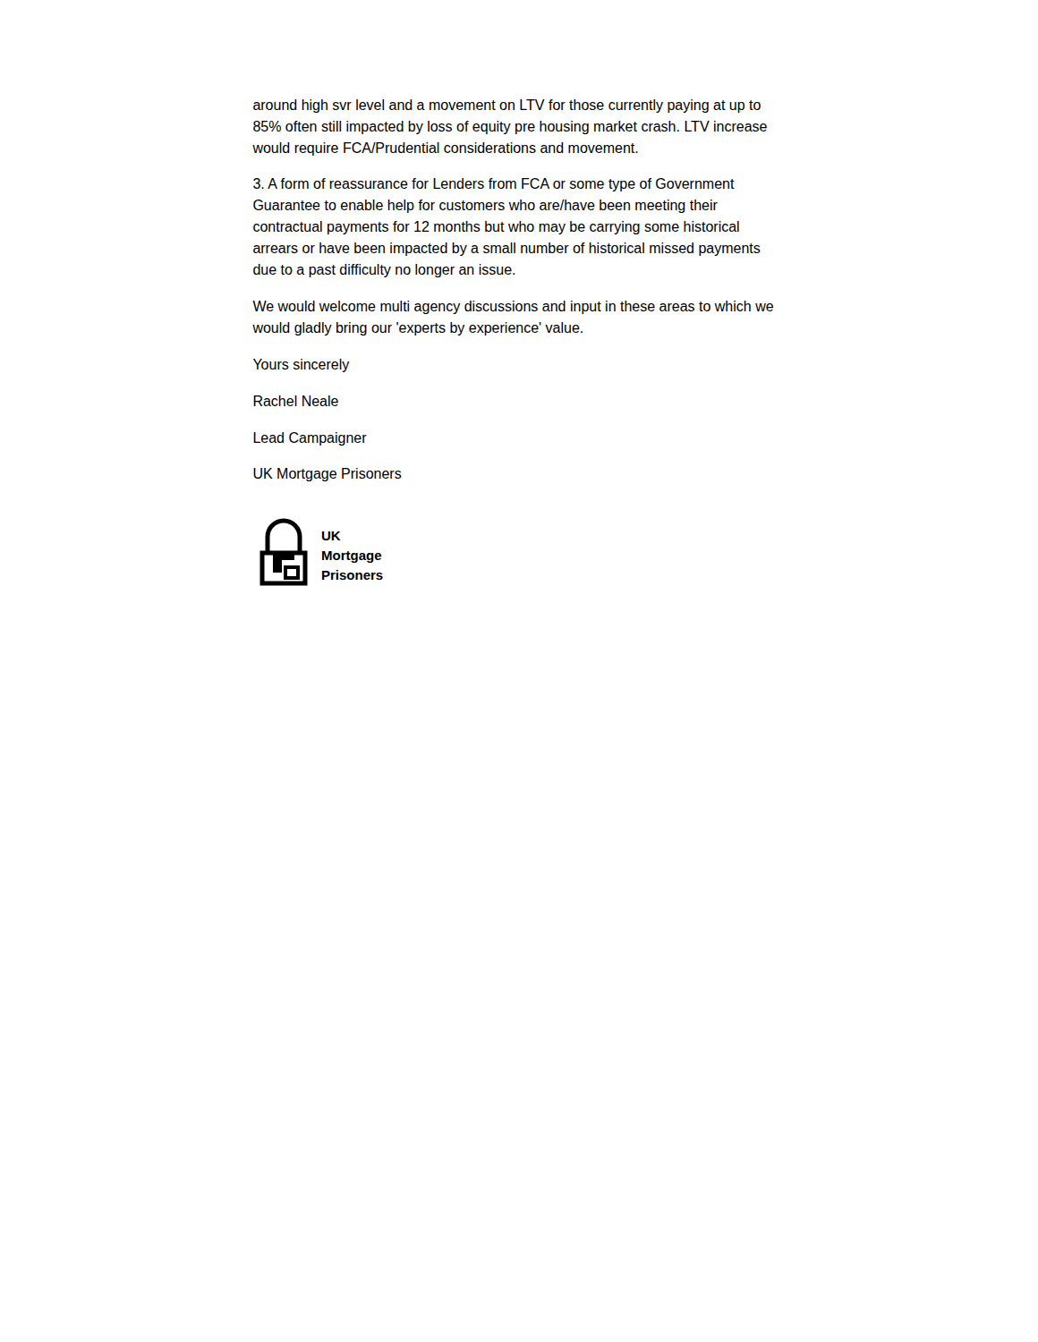around high svr level and a movement on LTV for those currently paying at up to 85% often still impacted by loss of equity pre housing market crash. LTV increase would require FCA/Prudential considerations and movement.
3. A form of reassurance for Lenders from FCA or some type of Government Guarantee to enable help for customers who are/have been meeting their contractual payments for 12 months but who may be carrying some historical arrears or have been impacted by a small number of historical missed payments due to a past difficulty no longer an issue.
We would welcome multi agency discussions and input in these areas to which we would gladly bring our 'experts by experience' value.
Yours sincerely
Rachel Neale
Lead Campaigner
UK Mortgage Prisoners
UK Mortgage Prisoners